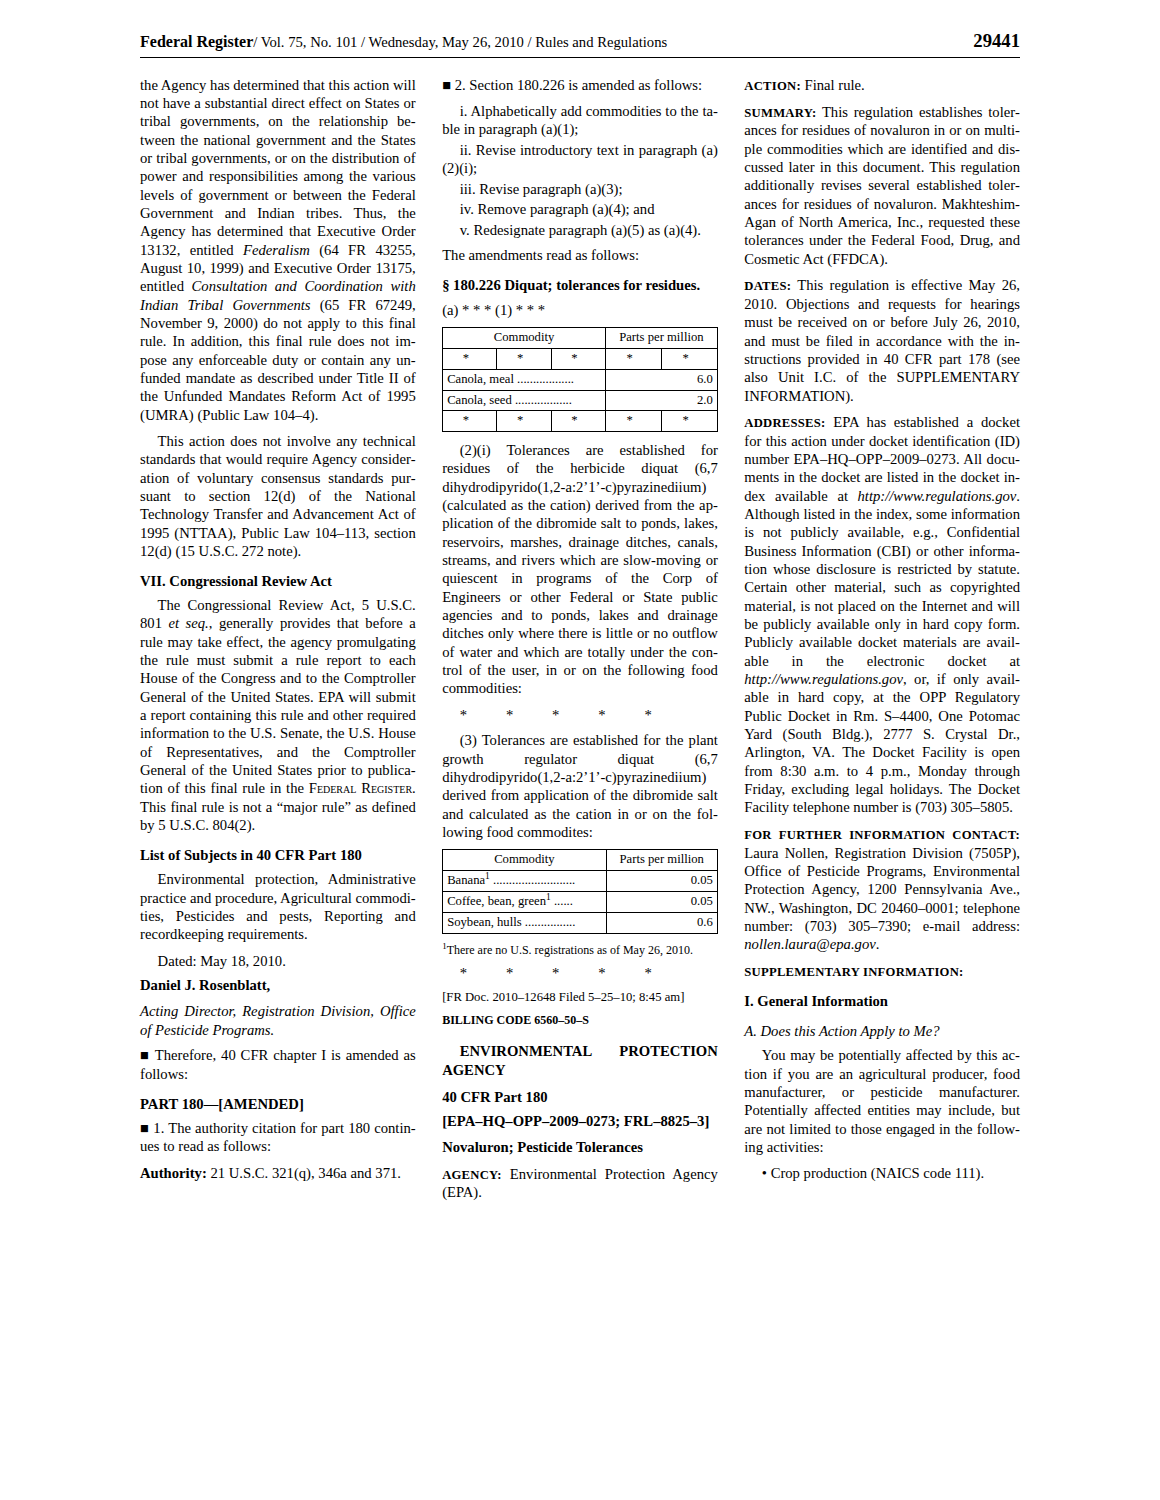Federal Register/ Vol. 75, No. 101 / Wednesday, May 26, 2010 / Rules and Regulations
29441
the Agency has determined that this action will not have a substantial direct effect on States or tribal governments, on the relationship between the national government and the States or tribal governments, or on the distribution of power and responsibilities among the various levels of government or between the Federal Government and Indian tribes. Thus, the Agency has determined that Executive Order 13132, entitled Federalism (64 FR 43255, August 10, 1999) and Executive Order 13175, entitled Consultation and Coordination with Indian Tribal Governments (65 FR 67249, November 9, 2000) do not apply to this final rule. In addition, this final rule does not impose any enforceable duty or contain any unfunded mandate as described under Title II of the Unfunded Mandates Reform Act of 1995 (UMRA) (Public Law 104–4).
This action does not involve any technical standards that would require Agency consideration of voluntary consensus standards pursuant to section 12(d) of the National Technology Transfer and Advancement Act of 1995 (NTTAA), Public Law 104–113, section 12(d) (15 U.S.C. 272 note).
VII. Congressional Review Act
The Congressional Review Act, 5 U.S.C. 801 et seq., generally provides that before a rule may take effect, the agency promulgating the rule must submit a rule report to each House of the Congress and to the Comptroller General of the United States. EPA will submit a report containing this rule and other required information to the U.S. Senate, the U.S. House of Representatives, and the Comptroller General of the United States prior to publication of this final rule in the Federal Register. This final rule is not a “major rule” as defined by 5 U.S.C. 804(2).
List of Subjects in 40 CFR Part 180
Environmental protection, Administrative practice and procedure, Agricultural commodities, Pesticides and pests, Reporting and recordkeeping requirements.
Dated: May 18, 2010.
Daniel J. Rosenblatt,
Acting Director, Registration Division, Office of Pesticide Programs.
■ Therefore, 40 CFR chapter I is amended as follows:
PART 180—[AMENDED]
■ 1. The authority citation for part 180 continues to read as follows:
Authority: 21 U.S.C. 321(q), 346a and 371.
■ 2. Section 180.226 is amended as follows:
i. Alphabetically add commodities to the table in paragraph (a)(1);
ii. Revise introductory text in paragraph (a)(2)(i);
iii. Revise paragraph (a)(3);
iv. Remove paragraph (a)(4); and
v. Redesignate paragraph (a)(5) as (a)(4).
The amendments read as follows:
§ 180.226 Diquat; tolerances for residues.
(a) * * * (1) * * *
| Commodity | Parts per million |
| --- | --- |
| * | * | * | * | * |
| Canola, meal .................. | 6.0 |
| Canola, seed .................. | 2.0 |
| * | * | * | * | * |
(2)(i) Tolerances are established for residues of the herbicide diquat (6,7 dihydrodipyrido(1,2-a:2’1’-c)pyrazinediium) (calculated as the cation) derived from the application of the dibromide salt to ponds, lakes, reservoirs, marshes, drainage ditches, canals, streams, and rivers which are slow-moving or quiescent in programs of the Corp of Engineers or other Federal or State public agencies and to ponds, lakes and drainage ditches only where there is little or no outflow of water and which are totally under the control of the user, in or on the following food commodities:
* * * * *
(3) Tolerances are established for the plant growth regulator diquat (6,7 dihydrodipyrido(1,2-a:2’1’-c)pyrazinediium) derived from application of the dibromide salt and calculated as the cation in or on the following food commodites:
| Commodity | Parts per million |
| --- | --- |
| Banana 1 .......................... | 0.05 |
| Coffee, bean, green 1 ...... | 0.05 |
| Soybean, hulls ................ | 0.6 |
1There are no U.S. registrations as of May 26, 2010.
* * * * *
[FR Doc. 2010–12648 Filed 5–25–10; 8:45 am]
BILLING CODE 6560–50–S
ENVIRONMENTAL PROTECTION AGENCY
40 CFR Part 180
[EPA–HQ–OPP–2009–0273; FRL–8825–3]
Novaluron; Pesticide Tolerances
AGENCY: Environmental Protection Agency (EPA).
ACTION: Final rule.
SUMMARY: This regulation establishes tolerances for residues of novaluron in or on multiple commodities which are identified and discussed later in this document. This regulation additionally revises several established tolerances for residues of novaluron. Makhteshim-Agan of North America, Inc., requested these tolerances under the Federal Food, Drug, and Cosmetic Act (FFDCA).
DATES: This regulation is effective May 26, 2010. Objections and requests for hearings must be received on or before July 26, 2010, and must be filed in accordance with the instructions provided in 40 CFR part 178 (see also Unit I.C. of the SUPPLEMENTARY INFORMATION).
ADDRESSES: EPA has established a docket for this action under docket identification (ID) number EPA–HQ–OPP–2009–0273. All documents in the docket are listed in the docket index available at http://www.regulations.gov. Although listed in the index, some information is not publicly available, e.g., Confidential Business Information (CBI) or other information whose disclosure is restricted by statute. Certain other material, such as copyrighted material, is not placed on the Internet and will be publicly available only in hard copy form. Publicly available docket materials are available in the electronic docket at http://www.regulations.gov, or, if only available in hard copy, at the OPP Regulatory Public Docket in Rm. S–4400, One Potomac Yard (South Bldg.), 2777 S. Crystal Dr., Arlington, VA. The Docket Facility is open from 8:30 a.m. to 4 p.m., Monday through Friday, excluding legal holidays. The Docket Facility telephone number is (703) 305–5805.
FOR FURTHER INFORMATION CONTACT: Laura Nollen, Registration Division (7505P), Office of Pesticide Programs, Environmental Protection Agency, 1200 Pennsylvania Ave., NW., Washington, DC 20460–0001; telephone number: (703) 305–7390; e-mail address: nollen.laura@epa.gov.
SUPPLEMENTARY INFORMATION:
I. General Information
A. Does this Action Apply to Me?
You may be potentially affected by this action if you are an agricultural producer, food manufacturer, or pesticide manufacturer. Potentially affected entities may include, but are not limited to those engaged in the following activities:
• Crop production (NAICS code 111).